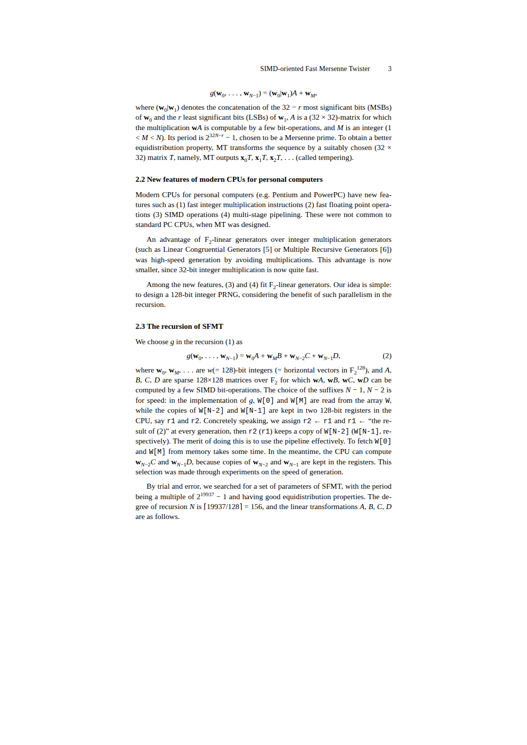SIMD-oriented Fast Mersenne Twister 3
g(w0, . . . , wN−1) = (w0|w1)A + wM,
where (w0|w1) denotes the concatenation of the 32 − r most significant bits (MSBs) of w0 and the r least significant bits (LSBs) of w1, A is a (32 × 32)-matrix for which the multiplication wA is computable by a few bit-operations, and M is an integer (1 < M < N). Its period is 232N−r − 1, chosen to be a Mersenne prime. To obtain a better equidistribution property, MT transforms the sequence by a suitably chosen (32 × 32) matrix T, namely, MT outputs x0T, x1T, x2T, . . . (called tempering).
2.2 New features of modern CPUs for personal computers
Modern CPUs for personal computers (e.g. Pentium and PowerPC) have new features such as (1) fast integer multiplication instructions (2) fast floating point operations (3) SIMD operations (4) multi-stage pipelining. These were not common to standard PC CPUs, when MT was designed.
An advantage of F2-linear generators over integer multiplication generators (such as Linear Congruential Generators [5] or Multiple Recursive Generators [6]) was high-speed generation by avoiding multiplications. This advantage is now smaller, since 32-bit integer multiplication is now quite fast.
Among the new features, (3) and (4) fit F2-linear generators. Our idea is simple: to design a 128-bit integer PRNG, considering the benefit of such parallelism in the recursion.
2.3 The recursion of SFMT
We choose g in the recursion (1) as
g(w0, . . . , wN−1) = w0A + wMB + wN−2C + wN−1D, (2)
where w0, wM, . . . are w(= 128)-bit integers (= horizontal vectors in F2128), and A, B, C, D are sparse 128×128 matrices over F2 for which wA, wB, wC, wD can be computed by a few SIMD bit-operations. The choice of the suffixes N − 1, N − 2 is for speed: in the implementation of g, W[0] and W[M] are read from the array W, while the copies of W[N-2] and W[N-1] are kept in two 128-bit registers in the CPU, say r1 and r2. Concretely speaking, we assign r2 ← r1 and r1 ← “the result of (2)” at every generation, then r2 (r1) keeps a copy of W[N-2] (W[N-1], respectively). The merit of doing this is to use the pipeline effectively. To fetch W[0] and W[M] from memory takes some time. In the meantime, the CPU can compute wN−2C and wN−1D, because copies of wN−2 and wN−1 are kept in the registers. This selection was made through experiments on the speed of generation.
By trial and error, we searched for a set of parameters of SFMT, with the period being a multiple of 219937 − 1 and having good equidistribution properties. The degree of recursion N is ⌈19937/128⌉ = 156, and the linear transformations A, B, C, D are as follows.